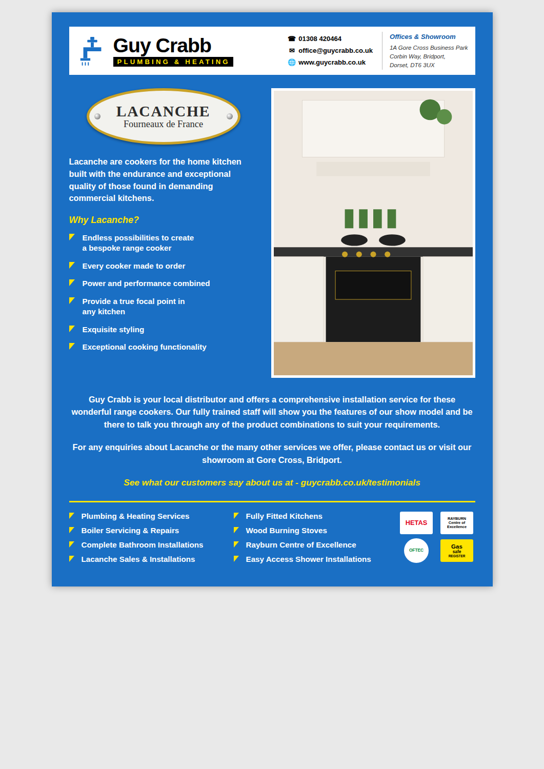Tap icon
Guy Crabb
PLUMBING & HEATING
☎01308 420464
✉office@guycrabb.co.uk
🌐www.guycrabb.co.uk
Offices & Showroom 1A Gore Cross Business Park
Corbin Way, Bridport,
Dorset, DT6 3UX
LACANCHE Fourneaux de France
Lacanche are cookers for the home kitchen built with the endurance and exceptional quality of those found in demanding commercial kitchens.
Why Lacanche?
Endless possibilities to create
a bespoke range cooker
Every cooker made to order
Power and performance combined
Provide a true focal point in
any kitchen
Exquisite styling
Exceptional cooking functionality
Guy Crabb is your local distributor and offers a comprehensive installation service for these wonderful range cookers. Our fully trained staff will show you the features of our show model and be there to talk you through any of the product combinations to suit your requirements.
For any enquiries about Lacanche or the many other services we offer, please contact us or visit our showroom at Gore Cross, Bridport.
See what our customers say about us at - guycrabb.co.uk/testimonials
Plumbing & Heating Services
Boiler Servicing & Repairs
Complete Bathroom Installations
Lacanche Sales & Installations
Fully Fitted Kitchens
Wood Burning Stoves
Rayburn Centre of Excellence
Easy Access Shower Installations
HETAS
RAYBURN
Centre of
Excellence
OFTEC
Gassafe
REGISTER